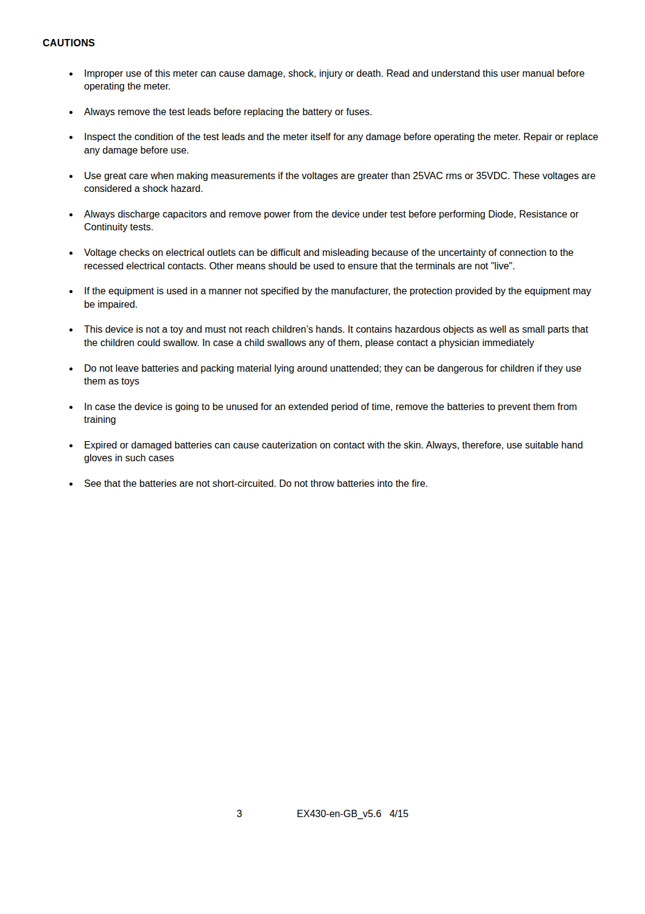CAUTIONS
Improper use of this meter can cause damage, shock, injury or death. Read and understand this user manual before operating the meter.
Always remove the test leads before replacing the battery or fuses.
Inspect the condition of the test leads and the meter itself for any damage before operating the meter. Repair or replace any damage before use.
Use great care when making measurements if the voltages are greater than 25VAC rms or 35VDC. These voltages are considered a shock hazard.
Always discharge capacitors and remove power from the device under test before performing Diode, Resistance or Continuity tests.
Voltage checks on electrical outlets can be difficult and misleading because of the uncertainty of connection to the recessed electrical contacts. Other means should be used to ensure that the terminals are not "live".
If the equipment is used in a manner not specified by the manufacturer, the protection provided by the equipment may be impaired.
This device is not a toy and must not reach children’s hands. It contains hazardous objects as well as small parts that the children could swallow. In case a child swallows any of them, please contact a physician immediately
Do not leave batteries and packing material lying around unattended; they can be dangerous for children if they use them as toys
In case the device is going to be unused for an extended period of time, remove the batteries to prevent them from training
Expired or damaged batteries can cause cauterization on contact with the skin. Always, therefore, use suitable hand gloves in such cases
See that the batteries are not short-circuited. Do not throw batteries into the fire.
3 EX430-en-GB_v5.6 4/15